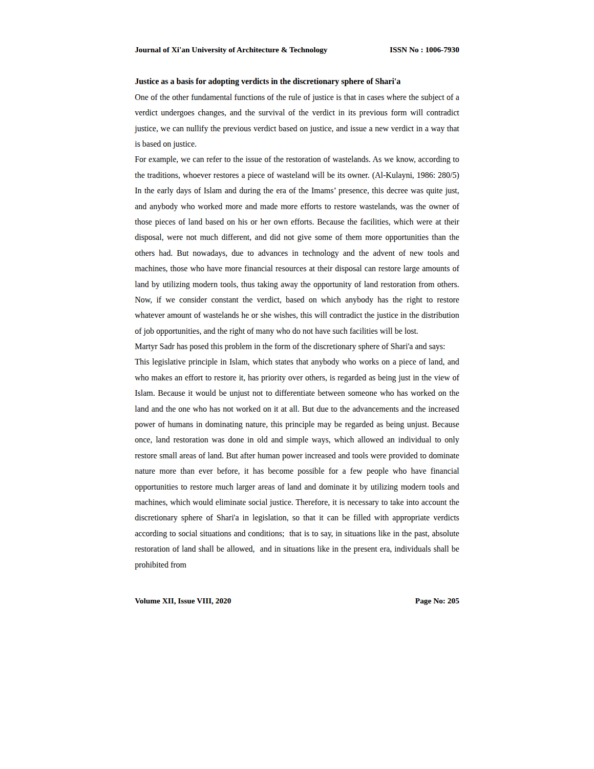Journal of Xi'an University of Architecture & Technology ISSN No : 1006-7930
Justice as a basis for adopting verdicts in the discretionary sphere of Shari'a
One of the other fundamental functions of the rule of justice is that in cases where the subject of a verdict undergoes changes, and the survival of the verdict in its previous form will contradict justice, we can nullify the previous verdict based on justice, and issue a new verdict in a way that is based on justice.
For example, we can refer to the issue of the restoration of wastelands. As we know, according to the traditions, whoever restores a piece of wasteland will be its owner. (Al-Kulayni, 1986: 280/5) In the early days of Islam and during the era of the Imams’ presence, this decree was quite just, and anybody who worked more and made more efforts to restore wastelands, was the owner of those pieces of land based on his or her own efforts. Because the facilities, which were at their disposal, were not much different, and did not give some of them more opportunities than the others had. But nowadays, due to advances in technology and the advent of new tools and machines, those who have more financial resources at their disposal can restore large amounts of land by utilizing modern tools, thus taking away the opportunity of land restoration from others. Now, if we consider constant the verdict, based on which anybody has the right to restore whatever amount of wastelands he or she wishes, this will contradict the justice in the distribution of job opportunities, and the right of many who do not have such facilities will be lost.
Martyr Sadr has posed this problem in the form of the discretionary sphere of Shari'a and says:
This legislative principle in Islam, which states that anybody who works on a piece of land, and who makes an effort to restore it, has priority over others, is regarded as being just in the view of Islam. Because it would be unjust not to differentiate between someone who has worked on the land and the one who has not worked on it at all. But due to the advancements and the increased power of humans in dominating nature, this principle may be regarded as being unjust. Because once, land restoration was done in old and simple ways, which allowed an individual to only restore small areas of land. But after human power increased and tools were provided to dominate nature more than ever before, it has become possible for a few people who have financial opportunities to restore much larger areas of land and dominate it by utilizing modern tools and machines, which would eliminate social justice. Therefore, it is necessary to take into account the discretionary sphere of Shari'a in legislation, so that it can be filled with appropriate verdicts according to social situations and conditions; that is to say, in situations like in the past, absolute restoration of land shall be allowed, and in situations like in the present era, individuals shall be prohibited from
Volume XII, Issue VIII, 2020 Page No: 205